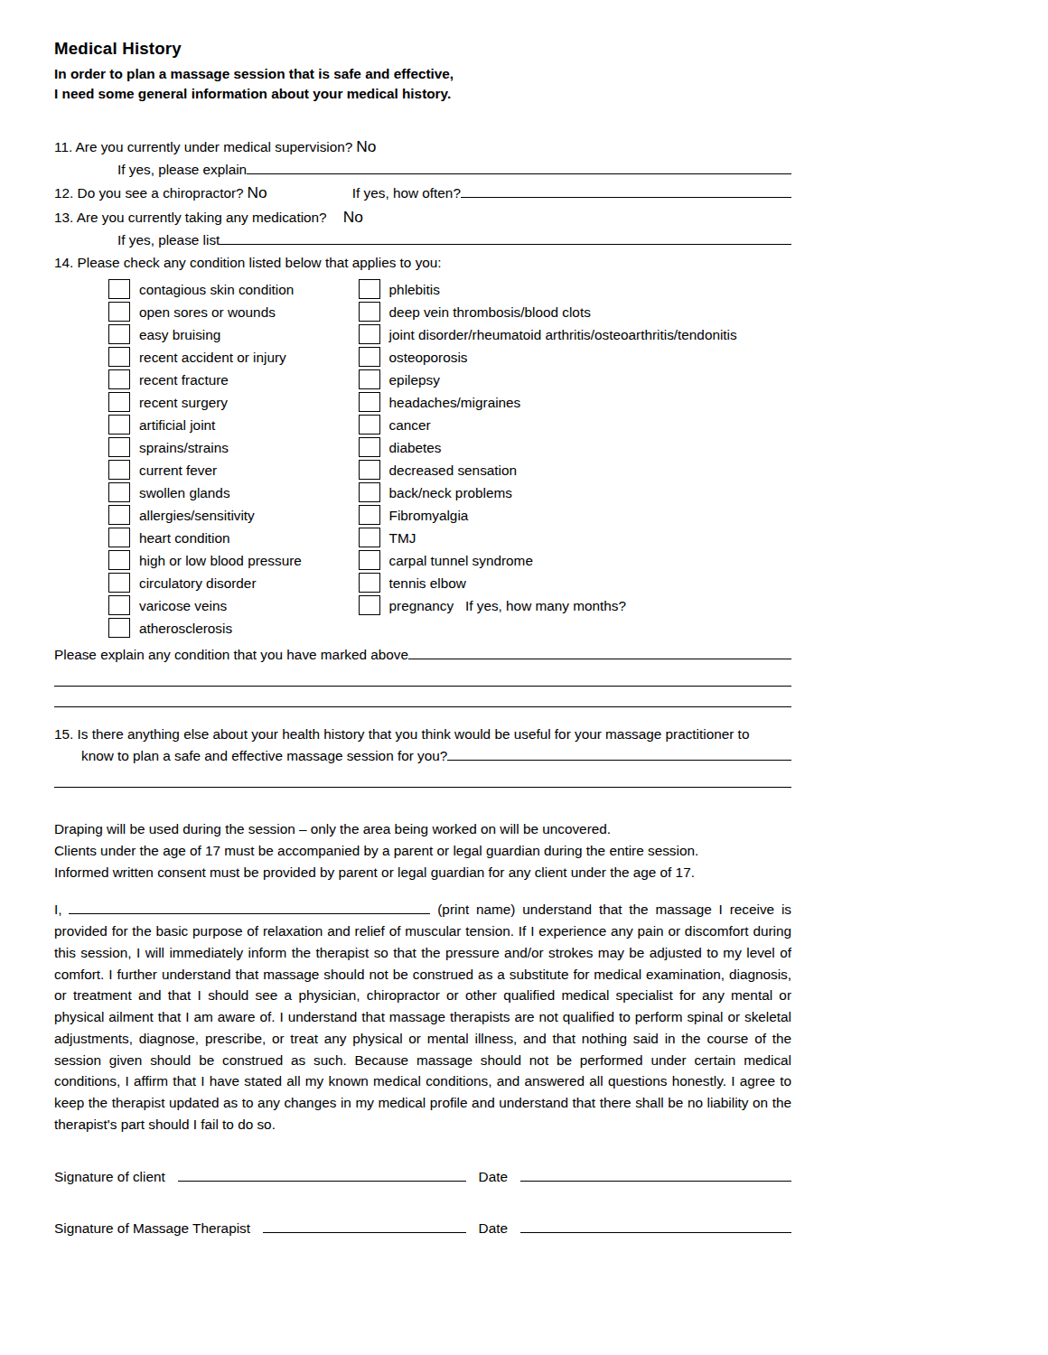Medical History
In order to plan a massage session that is safe and effective,
I need some general information about your medical history.
11. Are you currently under medical supervision? No
If yes, please explain
12. Do you see a chiropractor? No If yes, how often?
13. Are you currently taking any medication? No
If yes, please list
14. Please check any condition listed below that applies to you:
contagious skin condition
open sores or wounds
easy bruising
recent accident or injury
recent fracture
recent surgery
artificial joint
sprains/strains
current fever
swollen glands
allergies/sensitivity
heart condition
high or low blood pressure
circulatory disorder
varicose veins
atherosclerosis
phlebitis
deep vein thrombosis/blood clots
joint disorder/rheumatoid arthritis/osteoarthritis/tendonitis
osteoporosis
epilepsy
headaches/migraines
cancer
diabetes
decreased sensation
back/neck problems
Fibromyalgia
TMJ
carpal tunnel syndrome
tennis elbow
pregnancy If yes, how many months?
Please explain any condition that you have marked above
15. Is there anything else about your health history that you think would be useful for your massage practitioner to know to plan a safe and effective massage session for you?
Draping will be used during the session – only the area being worked on will be uncovered.
Clients under the age of 17 must be accompanied by a parent or legal guardian during the entire session.
Informed written consent must be provided by parent or legal guardian for any client under the age of 17.
I, (print name) understand that the massage I receive is provided for the basic purpose of relaxation and relief of muscular tension. If I experience any pain or discomfort during this session, I will immediately inform the therapist so that the pressure and/or strokes may be adjusted to my level of comfort. I further understand that massage should not be construed as a substitute for medical examination, diagnosis, or treatment and that I should see a physician, chiropractor or other qualified medical specialist for any mental or physical ailment that I am aware of. I understand that massage therapists are not qualified to perform spinal or skeletal adjustments, diagnose, prescribe, or treat any physical or mental illness, and that nothing said in the course of the session given should be construed as such. Because massage should not be performed under certain medical conditions, I affirm that I have stated all my known medical conditions, and answered all questions honestly. I agree to keep the therapist updated as to any changes in my medical profile and understand that there shall be no liability on the therapist's part should I fail to do so.
Signature of client Date
Signature of Massage Therapist Date